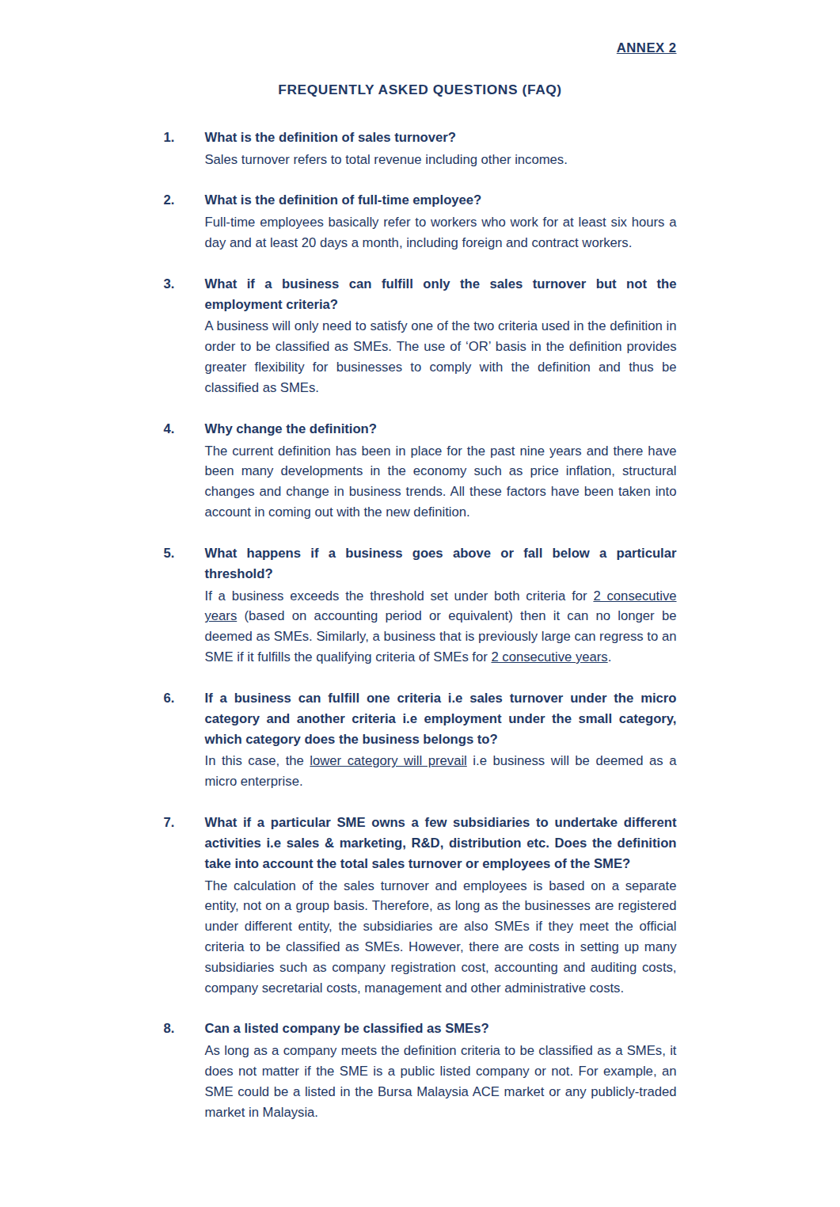ANNEX 2
FREQUENTLY ASKED QUESTIONS (FAQ)
What is the definition of sales turnover?
Sales turnover refers to total revenue including other incomes.
What is the definition of full-time employee?
Full-time employees basically refer to workers who work for at least six hours a day and at least 20 days a month, including foreign and contract workers.
What if a business can fulfill only the sales turnover but not the employment criteria?
A business will only need to satisfy one of the two criteria used in the definition in order to be classified as SMEs. The use of ‘OR’ basis in the definition provides greater flexibility for businesses to comply with the definition and thus be classified as SMEs.
Why change the definition?
The current definition has been in place for the past nine years and there have been many developments in the economy such as price inflation, structural changes and change in business trends. All these factors have been taken into account in coming out with the new definition.
What happens if a business goes above or fall below a particular threshold?
If a business exceeds the threshold set under both criteria for 2 consecutive years (based on accounting period or equivalent) then it can no longer be deemed as SMEs. Similarly, a business that is previously large can regress to an SME if it fulfills the qualifying criteria of SMEs for 2 consecutive years.
If a business can fulfill one criteria i.e sales turnover under the micro category and another criteria i.e employment under the small category, which category does the business belongs to?
In this case, the lower category will prevail i.e business will be deemed as a micro enterprise.
What if a particular SME owns a few subsidiaries to undertake different activities i.e sales & marketing, R&D, distribution etc. Does the definition take into account the total sales turnover or employees of the SME?
The calculation of the sales turnover and employees is based on a separate entity, not on a group basis. Therefore, as long as the businesses are registered under different entity, the subsidiaries are also SMEs if they meet the official criteria to be classified as SMEs. However, there are costs in setting up many subsidiaries such as company registration cost, accounting and auditing costs, company secretarial costs, management and other administrative costs.
Can a listed company be classified as SMEs?
As long as a company meets the definition criteria to be classified as a SMEs, it does not matter if the SME is a public listed company or not. For example, an SME could be a listed in the Bursa Malaysia ACE market or any publicly-traded market in Malaysia.